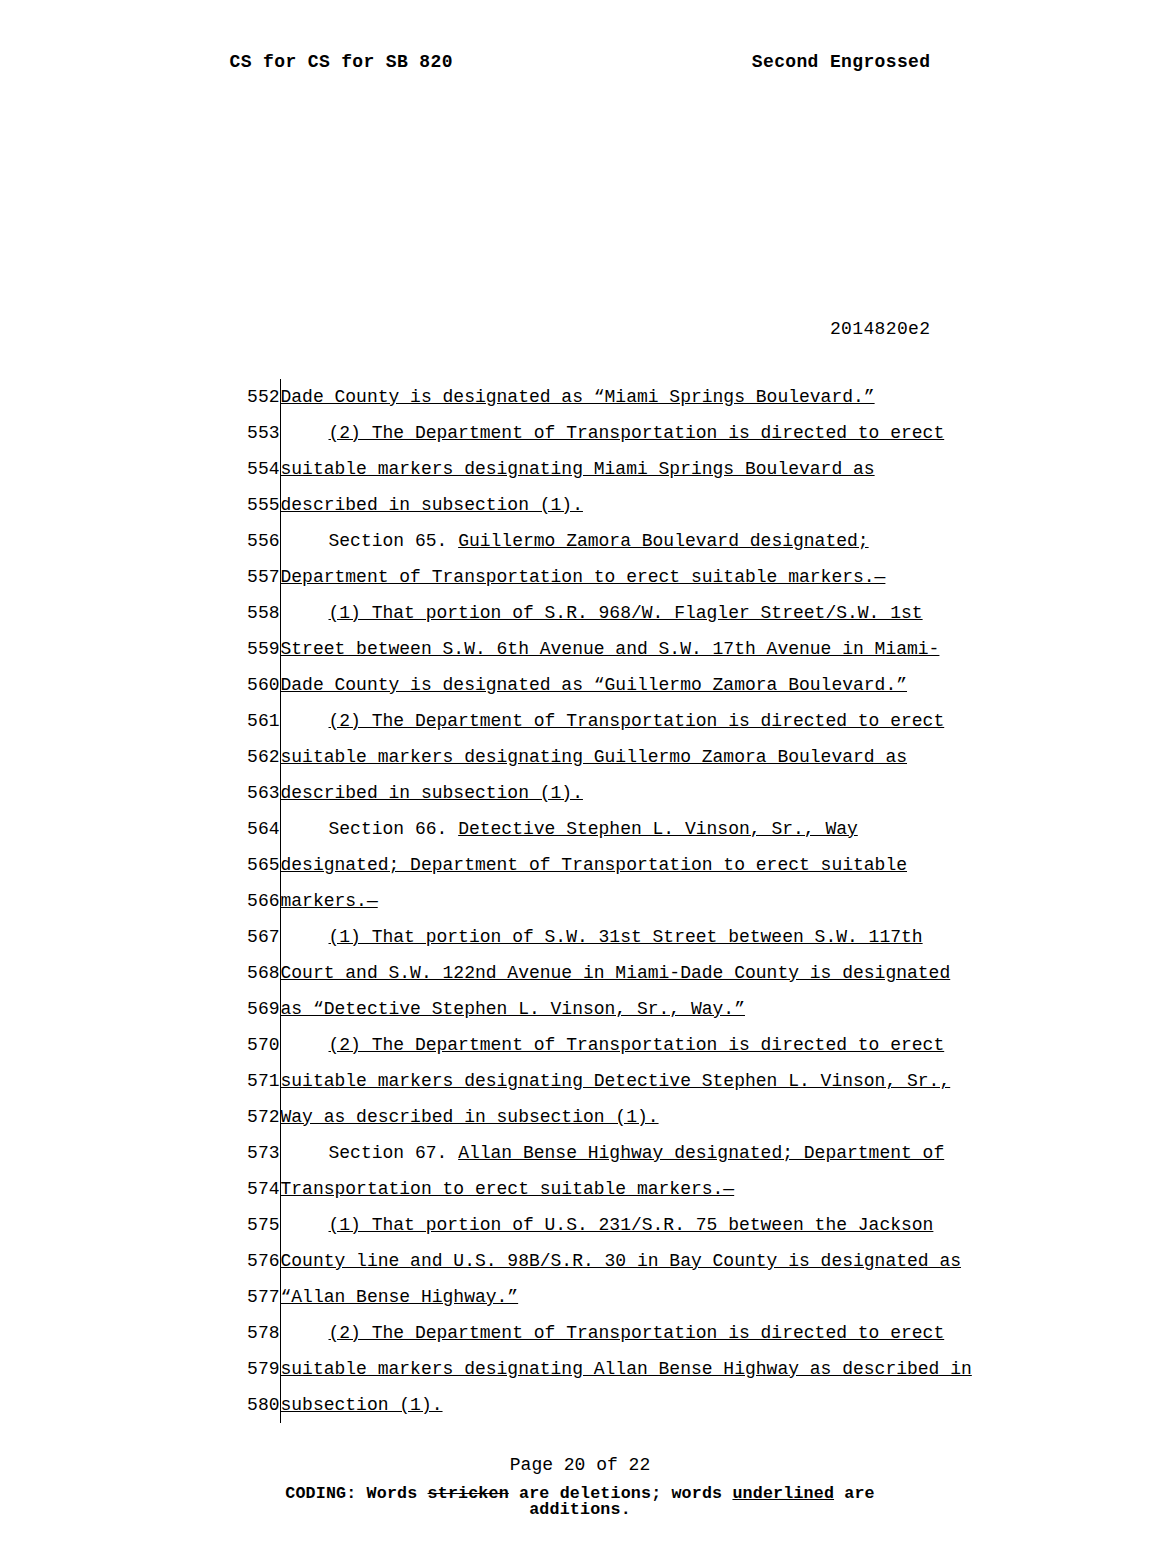CS for CS for SB 820 Second Engrossed
2014820e2
| 552 | Dade County is designated as “Miami Springs Boulevard.” |
| 553 | (2) The Department of Transportation is directed to erect |
| 554 | suitable markers designating Miami Springs Boulevard as |
| 555 | described in subsection (1). |
| 556 | Section 65. Guillermo Zamora Boulevard designated; |
| 557 | Department of Transportation to erect suitable markers.— |
| 558 | (1) That portion of S.R. 968/W. Flagler Street/S.W. 1st |
| 559 | Street between S.W. 6th Avenue and S.W. 17th Avenue in Miami- |
| 560 | Dade County is designated as “Guillermo Zamora Boulevard.” |
| 561 | (2) The Department of Transportation is directed to erect |
| 562 | suitable markers designating Guillermo Zamora Boulevard as |
| 563 | described in subsection (1). |
| 564 | Section 66. Detective Stephen L. Vinson, Sr., Way |
| 565 | designated; Department of Transportation to erect suitable |
| 566 | markers.— |
| 567 | (1) That portion of S.W. 31st Street between S.W. 117th |
| 568 | Court and S.W. 122nd Avenue in Miami-Dade County is designated |
| 569 | as “Detective Stephen L. Vinson, Sr., Way.” |
| 570 | (2) The Department of Transportation is directed to erect |
| 571 | suitable markers designating Detective Stephen L. Vinson, Sr., |
| 572 | Way as described in subsection (1). |
| 573 | Section 67. Allan Bense Highway designated; Department of |
| 574 | Transportation to erect suitable markers.— |
| 575 | (1) That portion of U.S. 231/S.R. 75 between the Jackson |
| 576 | County line and U.S. 98B/S.R. 30 in Bay County is designated as |
| 577 | “Allan Bense Highway.” |
| 578 | (2) The Department of Transportation is directed to erect |
| 579 | suitable markers designating Allan Bense Highway as described in |
| 580 | subsection (1). |
Page 20 of 22
CODING: Words stricken are deletions; words underlined are additions.